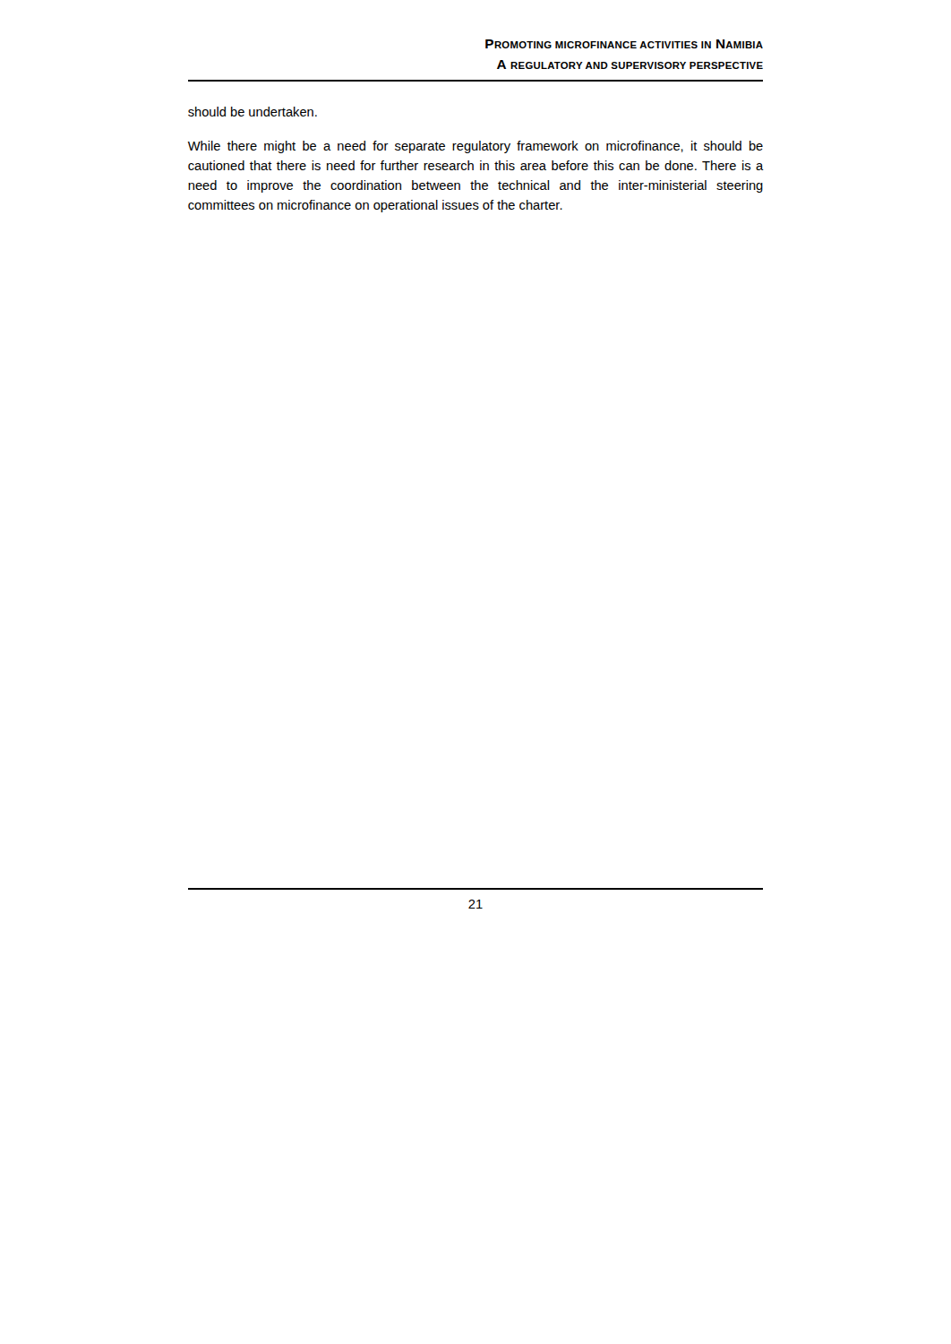Promoting microfinance activities in Namibia A regulatory and supervisory perspective
should be undertaken.
While there might be a need for separate regulatory framework on microfinance, it should be cautioned that there is need for further research in this area before this can be done. There is a need to improve the coordination between the technical and the inter-ministerial steering committees on microfinance on operational issues of the charter.
21